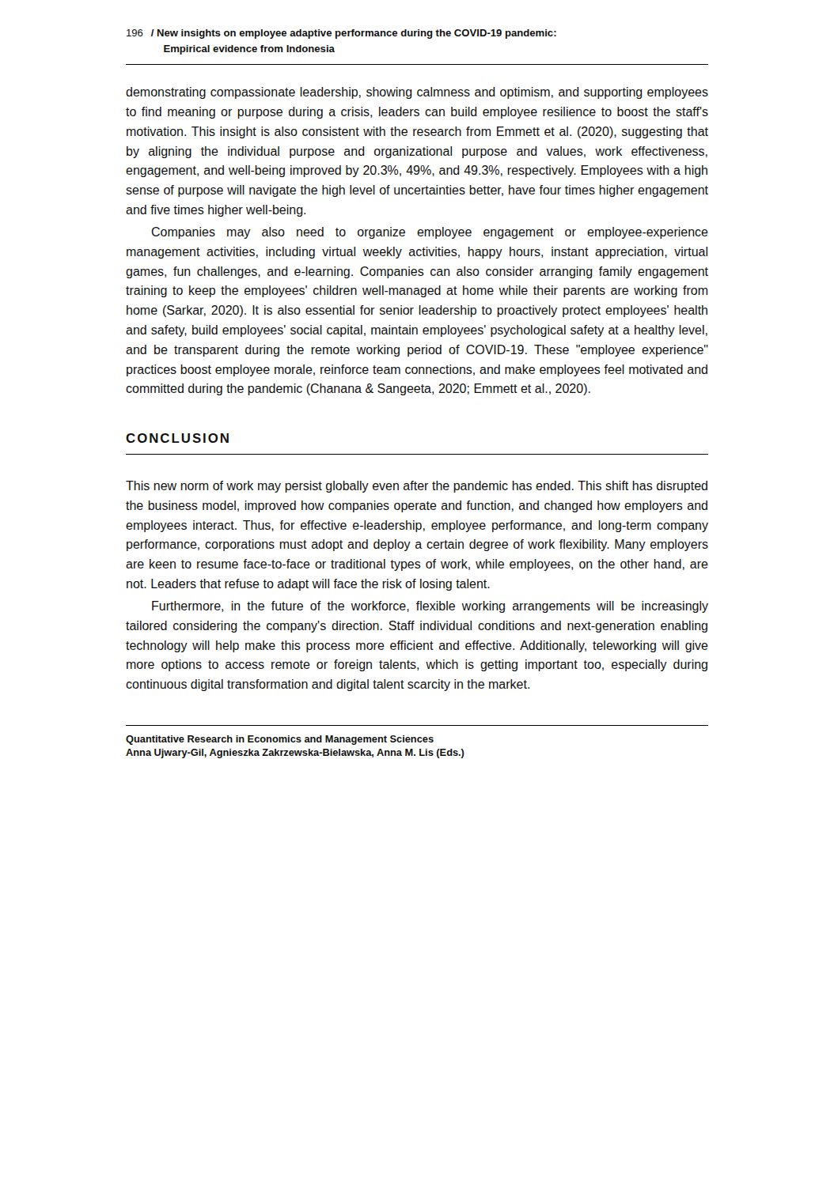196 / New insights on employee adaptive performance during the COVID-19 pandemic: Empirical evidence from Indonesia
demonstrating compassionate leadership, showing calmness and optimism, and supporting employees to find meaning or purpose during a crisis, leaders can build employee resilience to boost the staff's motivation. This insight is also consistent with the research from Emmett et al. (2020), suggesting that by aligning the individual purpose and organizational purpose and values, work effectiveness, engagement, and well-being improved by 20.3%, 49%, and 49.3%, respectively. Employees with a high sense of purpose will navigate the high level of uncertainties better, have four times higher engagement and five times higher well-being.
Companies may also need to organize employee engagement or employee-experience management activities, including virtual weekly activities, happy hours, instant appreciation, virtual games, fun challenges, and e-learning. Companies can also consider arranging family engagement training to keep the employees' children well-managed at home while their parents are working from home (Sarkar, 2020). It is also essential for senior leadership to proactively protect employees' health and safety, build employees' social capital, maintain employees' psychological safety at a healthy level, and be transparent during the remote working period of COVID-19. These "employee experience" practices boost employee morale, reinforce team connections, and make employees feel motivated and committed during the pandemic (Chanana & Sangeeta, 2020; Emmett et al., 2020).
CONCLUSION
This new norm of work may persist globally even after the pandemic has ended. This shift has disrupted the business model, improved how companies operate and function, and changed how employers and employees interact. Thus, for effective e-leadership, employee performance, and long-term company performance, corporations must adopt and deploy a certain degree of work flexibility. Many employers are keen to resume face-to-face or traditional types of work, while employees, on the other hand, are not. Leaders that refuse to adapt will face the risk of losing talent.
Furthermore, in the future of the workforce, flexible working arrangements will be increasingly tailored considering the company's direction. Staff individual conditions and next-generation enabling technology will help make this process more efficient and effective. Additionally, teleworking will give more options to access remote or foreign talents, which is getting important too, especially during continuous digital transformation and digital talent scarcity in the market.
Quantitative Research in Economics and Management Sciences
Anna Ujwary-Gil, Agnieszka Zakrzewska-Bielawska, Anna M. Lis (Eds.)